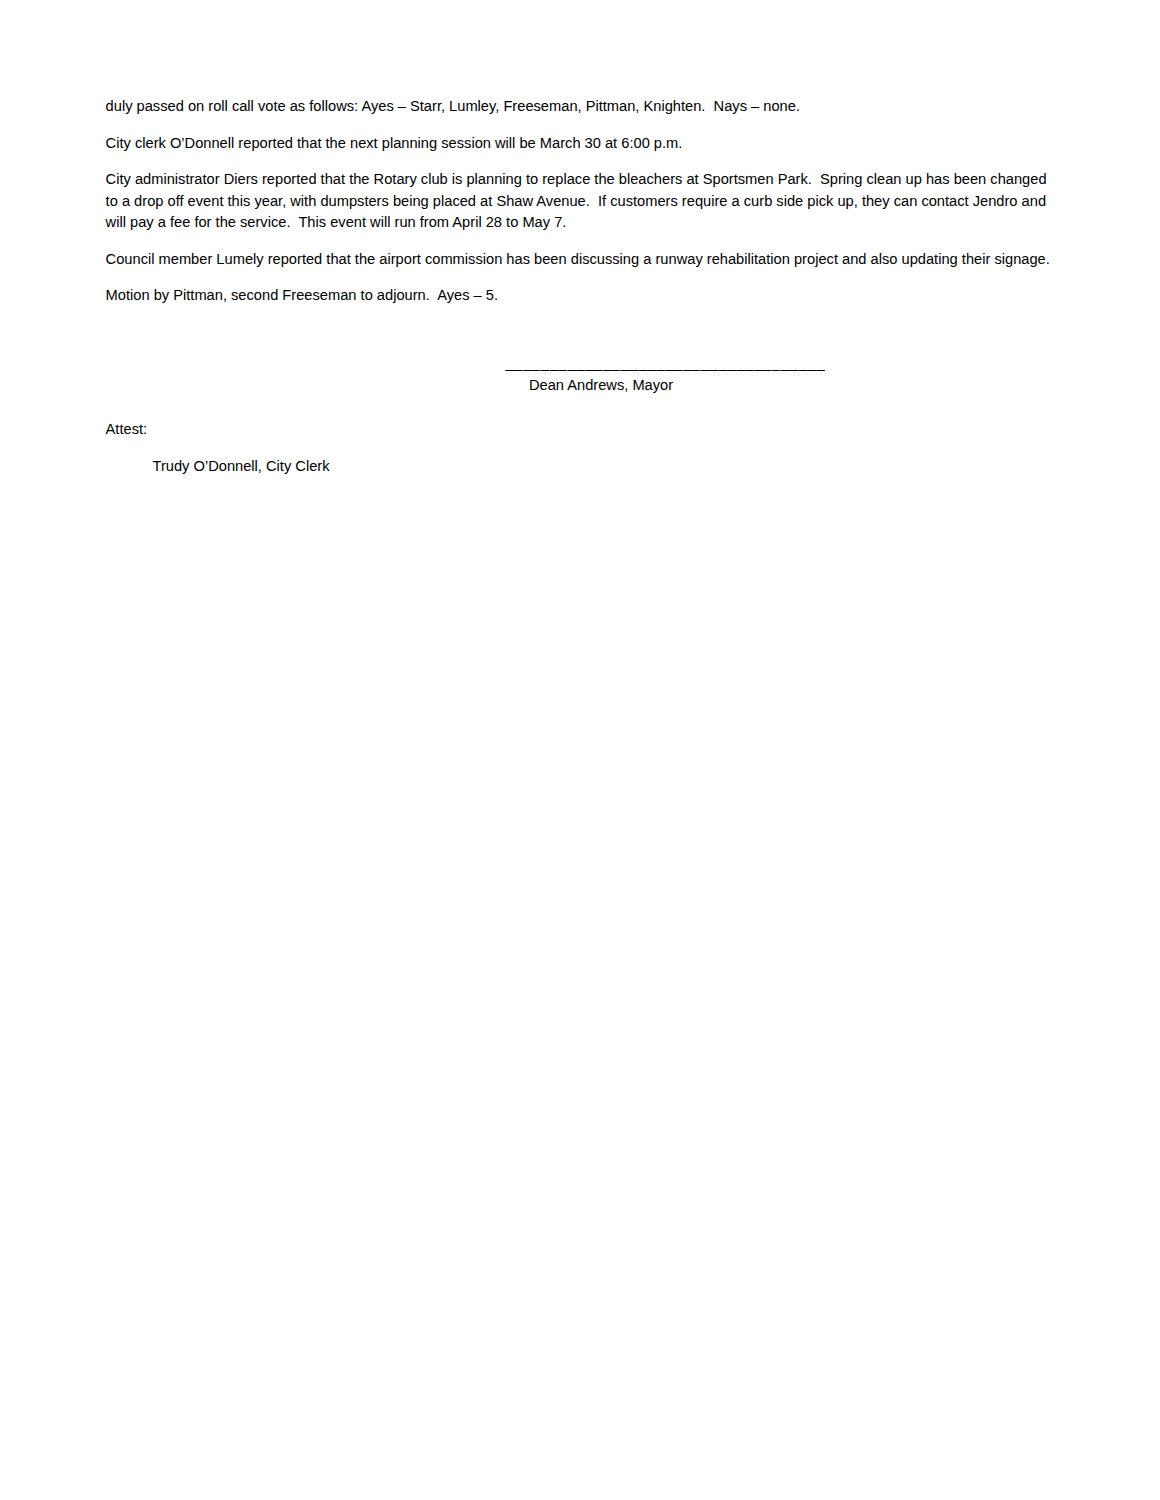duly passed on roll call vote as follows: Ayes – Starr, Lumley, Freeseman, Pittman, Knighten. Nays – none.
City clerk O’Donnell reported that the next planning session will be March 30 at 6:00 p.m.
City administrator Diers reported that the Rotary club is planning to replace the bleachers at Sportsmen Park. Spring clean up has been changed to a drop off event this year, with dumpsters being placed at Shaw Avenue. If customers require a curb side pick up, they can contact Jendro and will pay a fee for the service. This event will run from April 28 to May 7.
Council member Lumely reported that the airport commission has been discussing a runway rehabilitation project and also updating their signage.
Motion by Pittman, second Freeseman to adjourn. Ayes – 5.
____________________________________
Dean Andrews, Mayor
Attest:
Trudy O’Donnell, City Clerk